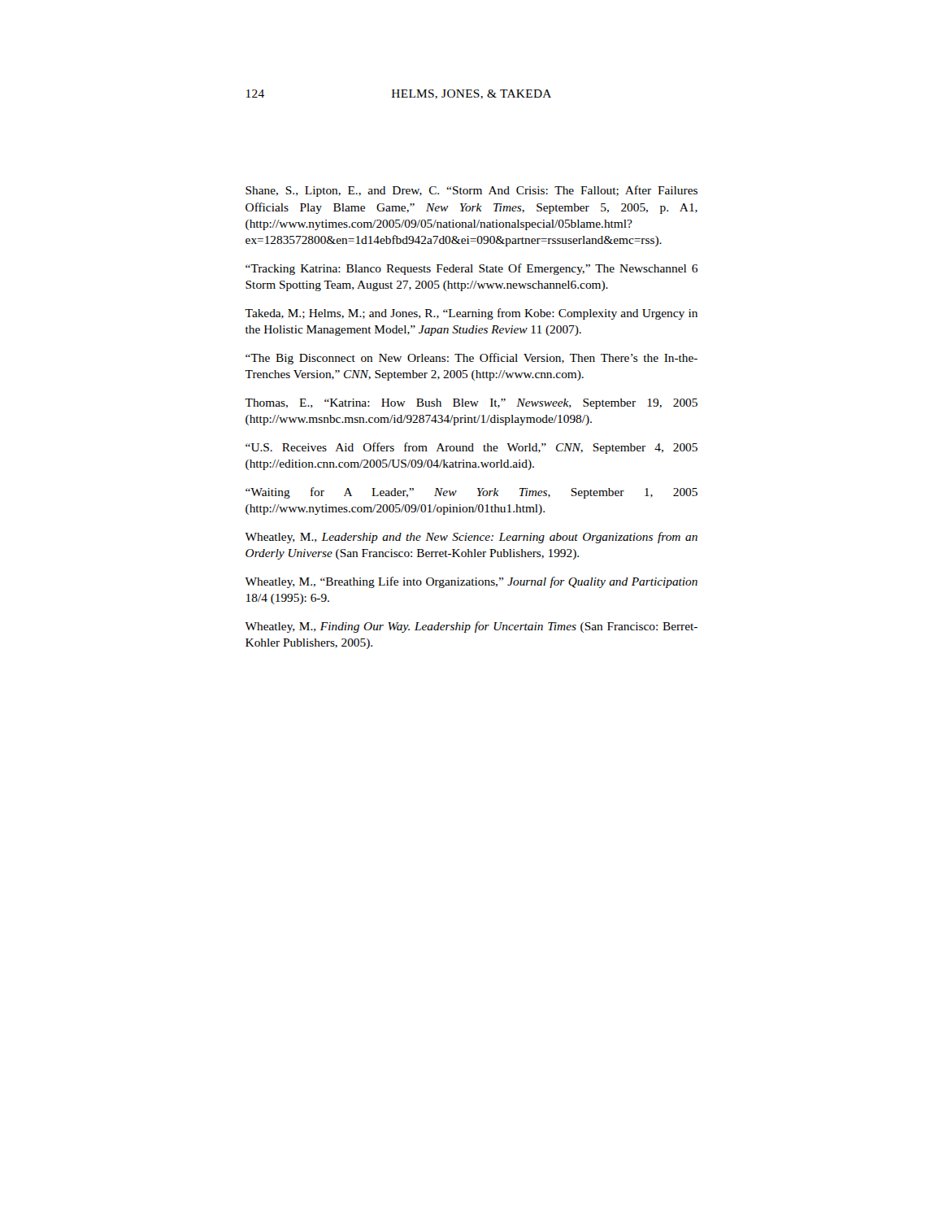124 HELMS, JONES, & TAKEDA
Shane, S., Lipton, E., and Drew, C. “Storm And Crisis: The Fallout; After Failures Officials Play Blame Game,” New York Times, September 5, 2005, p. A1, (http://www.nytimes.com/2005/09/05/national/nationalspecial/05blame.html?ex=1283572800&en=1d14ebfbd942a7d0&ei=090&partner=rssuserland&emc=rss).
“Tracking Katrina: Blanco Requests Federal State Of Emergency,” The Newschannel 6 Storm Spotting Team, August 27, 2005 (http://www.newschannel6.com).
Takeda, M.; Helms, M.; and Jones, R., “Learning from Kobe: Complexity and Urgency in the Holistic Management Model,” Japan Studies Review 11 (2007).
“The Big Disconnect on New Orleans: The Official Version, Then There’s the In-the-Trenches Version,” CNN, September 2, 2005 (http://www.cnn.com).
Thomas, E., “Katrina: How Bush Blew It,” Newsweek, September 19, 2005 (http://www.msnbc.msn.com/id/9287434/print/1/displaymode/1098/).
“U.S. Receives Aid Offers from Around the World,” CNN, September 4, 2005 (http://edition.cnn.com/2005/US/09/04/katrina.world.aid).
“Waiting for A Leader,” New York Times, September 1, 2005 (http://www.nytimes.com/2005/09/01/opinion/01thu1.html).
Wheatley, M., Leadership and the New Science: Learning about Organizations from an Orderly Universe (San Francisco: Berret-Kohler Publishers, 1992).
Wheatley, M., “Breathing Life into Organizations,” Journal for Quality and Participation 18/4 (1995): 6-9.
Wheatley, M., Finding Our Way. Leadership for Uncertain Times (San Francisco: Berret-Kohler Publishers, 2005).